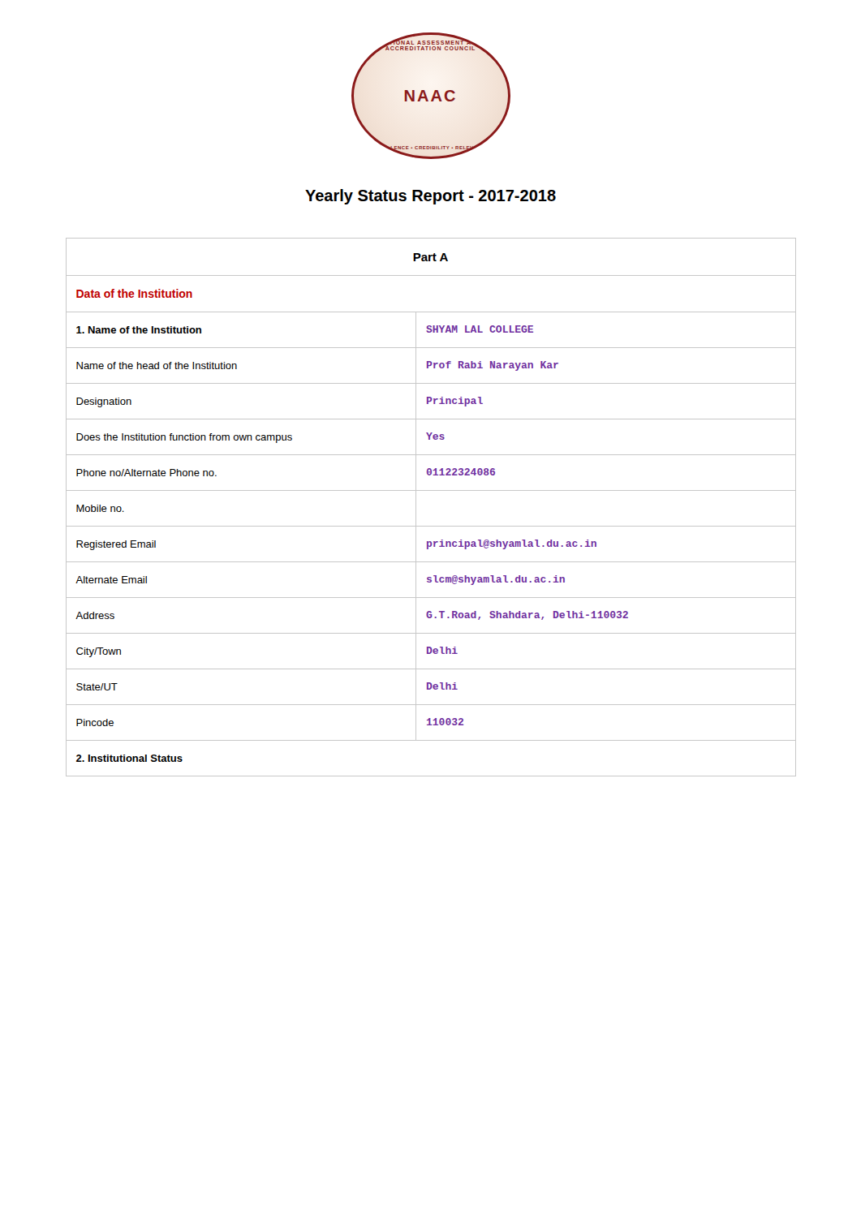NATIONAL ASSESSMENT AND ACCREDITATION COUNCIL
NAAC
EXCELLENCE • CREDIBILITY • RELEVANCE
Yearly Status Report - 2017-2018
| Part A |
| Data of the Institution |
| 1. Name of the Institution | SHYAM LAL COLLEGE |
| Name of the head of the Institution | Prof Rabi Narayan Kar |
| Designation | Principal |
| Does the Institution function from own campus | Yes |
| Phone no/Alternate Phone no. | 01122324086 |
| Mobile no. | |
| Registered Email | principal@shyamlal.du.ac.in |
| Alternate Email | slcm@shyamlal.du.ac.in |
| Address | G.T.Road, Shahdara, Delhi-110032 |
| City/Town | Delhi |
| State/UT | Delhi |
| Pincode | 110032 |
| 2. Institutional Status |